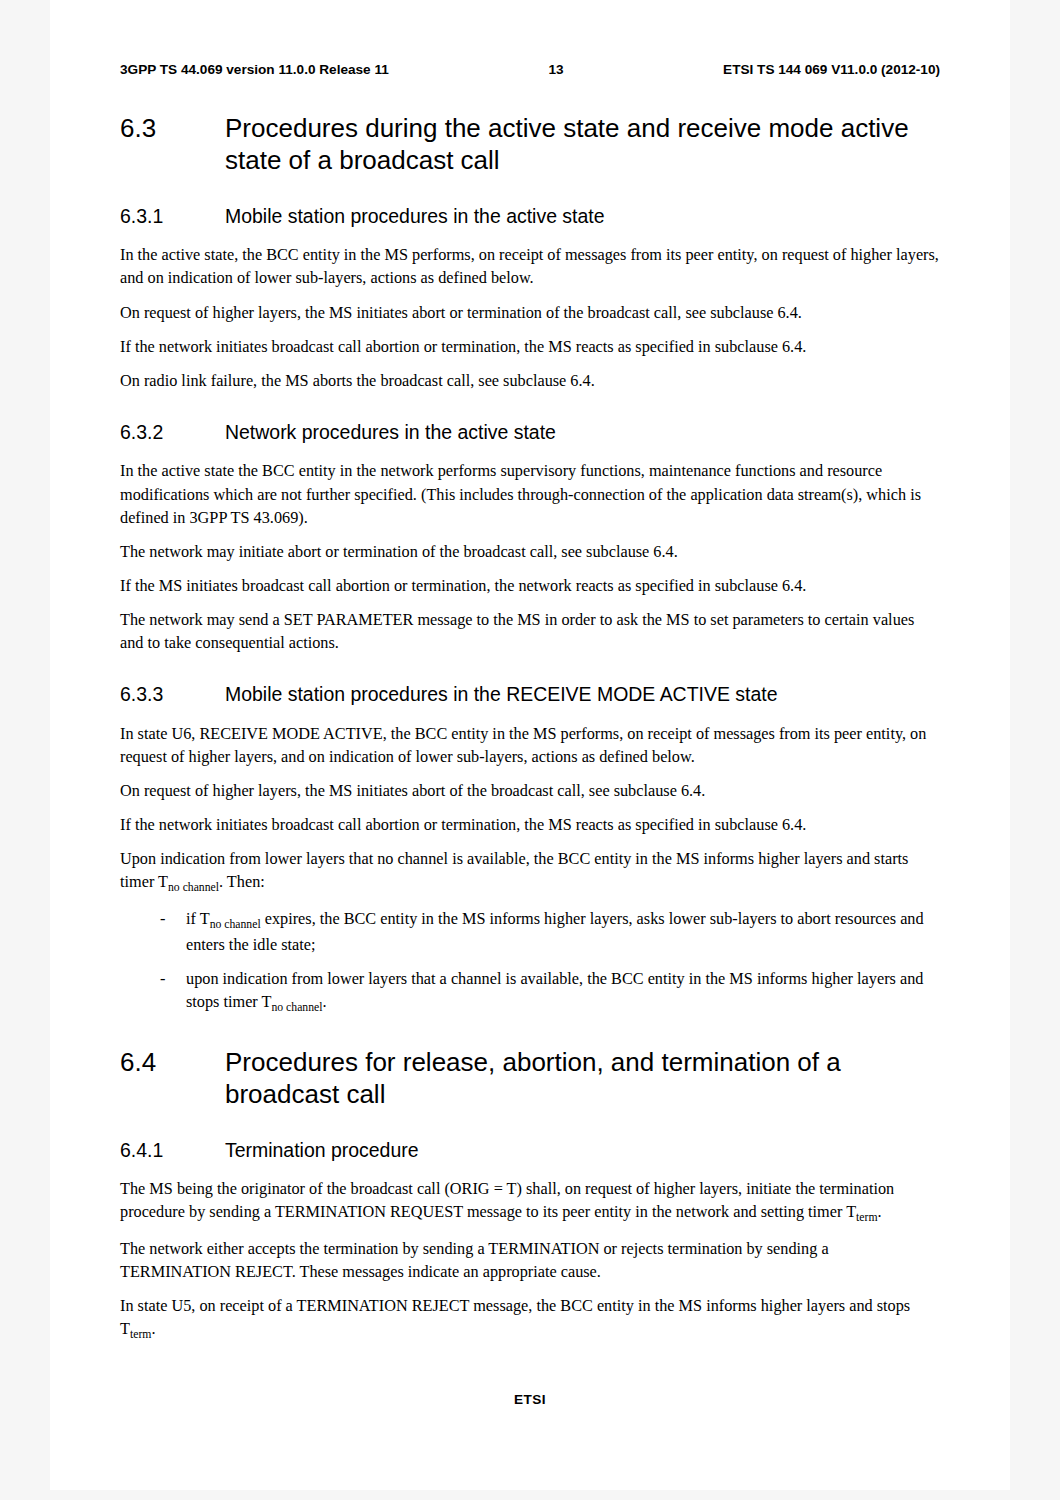3GPP TS 44.069 version 11.0.0 Release 11 13 ETSI TS 144 069 V11.0.0 (2012-10)
6.3 Procedures during the active state and receive mode active state of a broadcast call
6.3.1 Mobile station procedures in the active state
In the active state, the BCC entity in the MS performs, on receipt of messages from its peer entity, on request of higher layers, and on indication of lower sub-layers, actions as defined below.
On request of higher layers, the MS initiates abort or termination of the broadcast call, see subclause 6.4.
If the network initiates broadcast call abortion or termination, the MS reacts as specified in subclause 6.4.
On radio link failure, the MS aborts the broadcast call, see subclause 6.4.
6.3.2 Network procedures in the active state
In the active state the BCC entity in the network performs supervisory functions, maintenance functions and resource modifications which are not further specified. (This includes through-connection of the application data stream(s), which is defined in 3GPP TS 43.069).
The network may initiate abort or termination of the broadcast call, see subclause 6.4.
If the MS initiates broadcast call abortion or termination, the network reacts as specified in subclause 6.4.
The network may send a SET PARAMETER message to the MS in order to ask the MS to set parameters to certain values and to take consequential actions.
6.3.3 Mobile station procedures in the RECEIVE MODE ACTIVE state
In state U6, RECEIVE MODE ACTIVE, the BCC entity in the MS performs, on receipt of messages from its peer entity, on request of higher layers, and on indication of lower sub-layers, actions as defined below.
On request of higher layers, the MS initiates abort of the broadcast call, see subclause 6.4.
If the network initiates broadcast call abortion or termination, the MS reacts as specified in subclause 6.4.
Upon indication from lower layers that no channel is available, the BCC entity in the MS informs higher layers and starts timer Tno channel. Then:
if Tno channel expires, the BCC entity in the MS informs higher layers, asks lower sub-layers to abort resources and enters the idle state;
upon indication from lower layers that a channel is available, the BCC entity in the MS informs higher layers and stops timer Tno channel.
6.4 Procedures for release, abortion, and termination of a broadcast call
6.4.1 Termination procedure
The MS being the originator of the broadcast call (ORIG = T) shall, on request of higher layers, initiate the termination procedure by sending a TERMINATION REQUEST message to its peer entity in the network and setting timer Tterm.
The network either accepts the termination by sending a TERMINATION or rejects termination by sending a TERMINATION REJECT. These messages indicate an appropriate cause.
In state U5, on receipt of a TERMINATION REJECT message, the BCC entity in the MS informs higher layers and stops Tterm.
ETSI